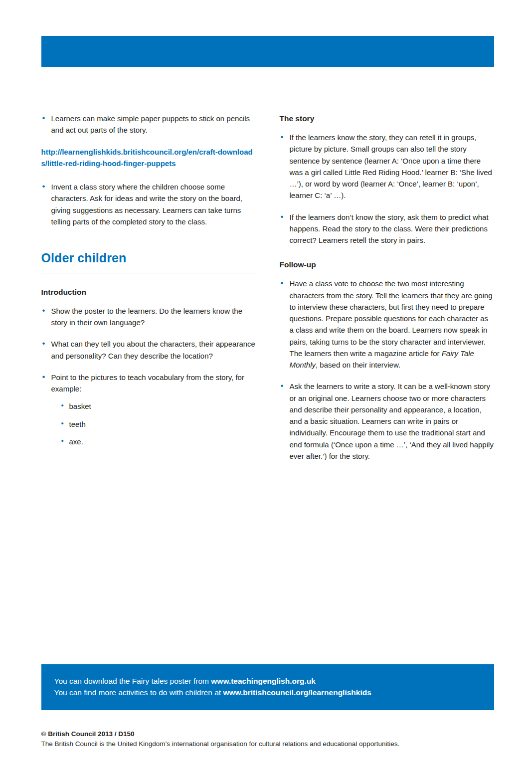Learners can make simple paper puppets to stick on pencils and act out parts of the story.
http://learnenglishkids.britishcouncil.org/en/craft-downloads/little-red-riding-hood-finger-puppets
Invent a class story where the children choose some characters. Ask for ideas and write the story on the board, giving suggestions as necessary. Learners can take turns telling parts of the completed story to the class.
Older children
Introduction
Show the poster to the learners. Do the learners know the story in their own language?
What can they tell you about the characters, their appearance and personality? Can they describe the location?
Point to the pictures to teach vocabulary from the story, for example:
basket
teeth
axe.
The story
If the learners know the story, they can retell it in groups, picture by picture. Small groups can also tell the story sentence by sentence (learner A: ‘Once upon a time there was a girl called Little Red Riding Hood.’ learner B: ‘She lived …’), or word by word (learner A: ‘Once’, learner B: ‘upon’, learner C: ‘a’ …).
If the learners don’t know the story, ask them to predict what happens. Read the story to the class. Were their predictions correct? Learners retell the story in pairs.
Follow-up
Have a class vote to choose the two most interesting characters from the story. Tell the learners that they are going to interview these characters, but first they need to prepare questions. Prepare possible questions for each character as a class and write them on the board. Learners now speak in pairs, taking turns to be the story character and interviewer. The learners then write a magazine article for Fairy Tale Monthly, based on their interview.
Ask the learners to write a story. It can be a well-known story or an original one. Learners choose two or more characters and describe their personality and appearance, a location, and a basic situation. Learners can write in pairs or individually. Encourage them to use the traditional start and end formula (‘Once upon a time …’, ‘And they all lived happily ever after.’) for the story.
You can download the Fairy tales poster from www.teachingenglish.org.uk
You can find more activities to do with children at www.britishcouncil.org/learnenglishkids
© British Council 2013 / D150
The British Council is the United Kingdom’s international organisation for cultural relations and educational opportunities.